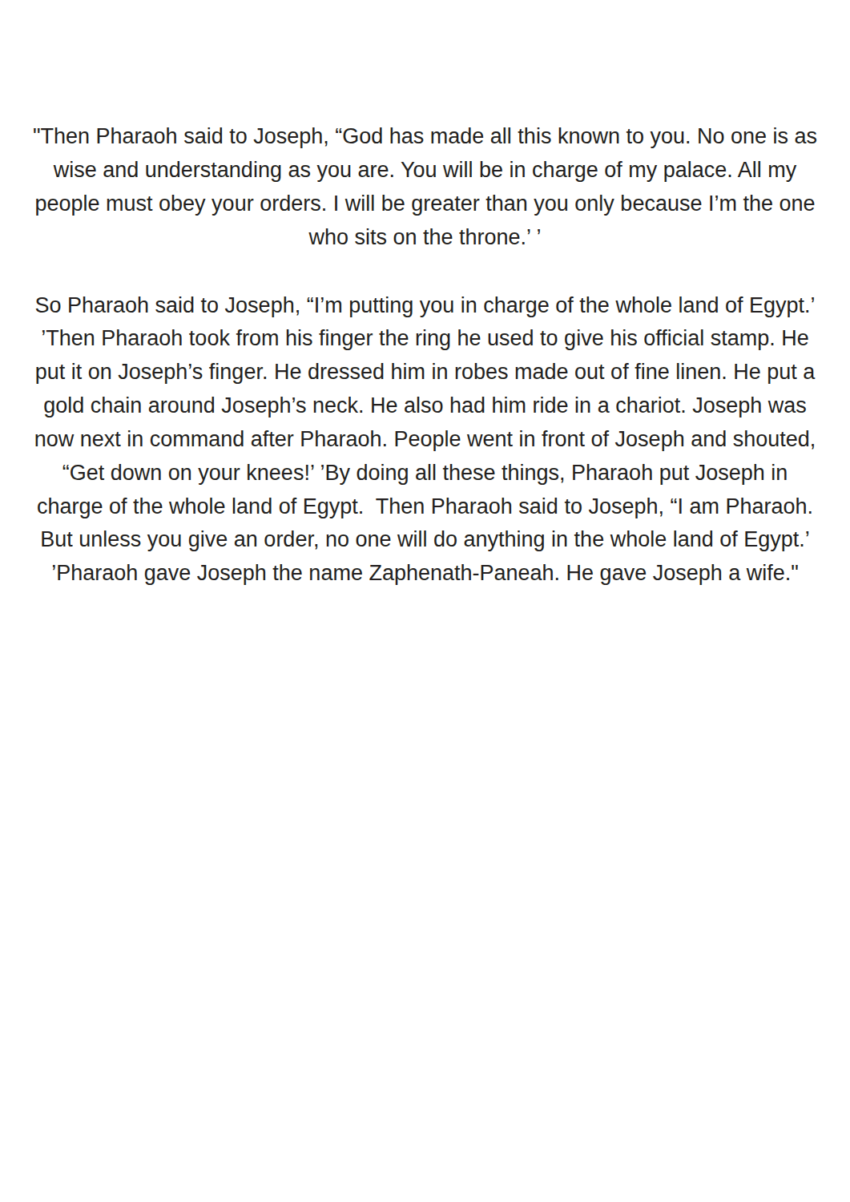"Then Pharaoh said to Joseph, “God has made all this known to you. No one is as wise and understanding as you are. You will be in charge of my palace. All my people must obey your orders. I will be greater than you only because I’m the one who sits on the throne.’ ’
So Pharaoh said to Joseph, “I’m putting you in charge of the whole land of Egypt.’ ’Then Pharaoh took from his finger the ring he used to give his official stamp. He put it on Joseph’s finger. He dressed him in robes made out of fine linen. He put a gold chain around Joseph’s neck. He also had him ride in a chariot. Joseph was now next in command after Pharaoh. People went in front of Joseph and shouted, “Get down on your knees!’ ’By doing all these things, Pharaoh put Joseph in charge of the whole land of Egypt. Then Pharaoh said to Joseph, “I am Pharaoh. But unless you give an order, no one will do anything in the whole land of Egypt.’ ’Pharaoh gave Joseph the name Zaphenath-Paneah. He gave Joseph a wife."